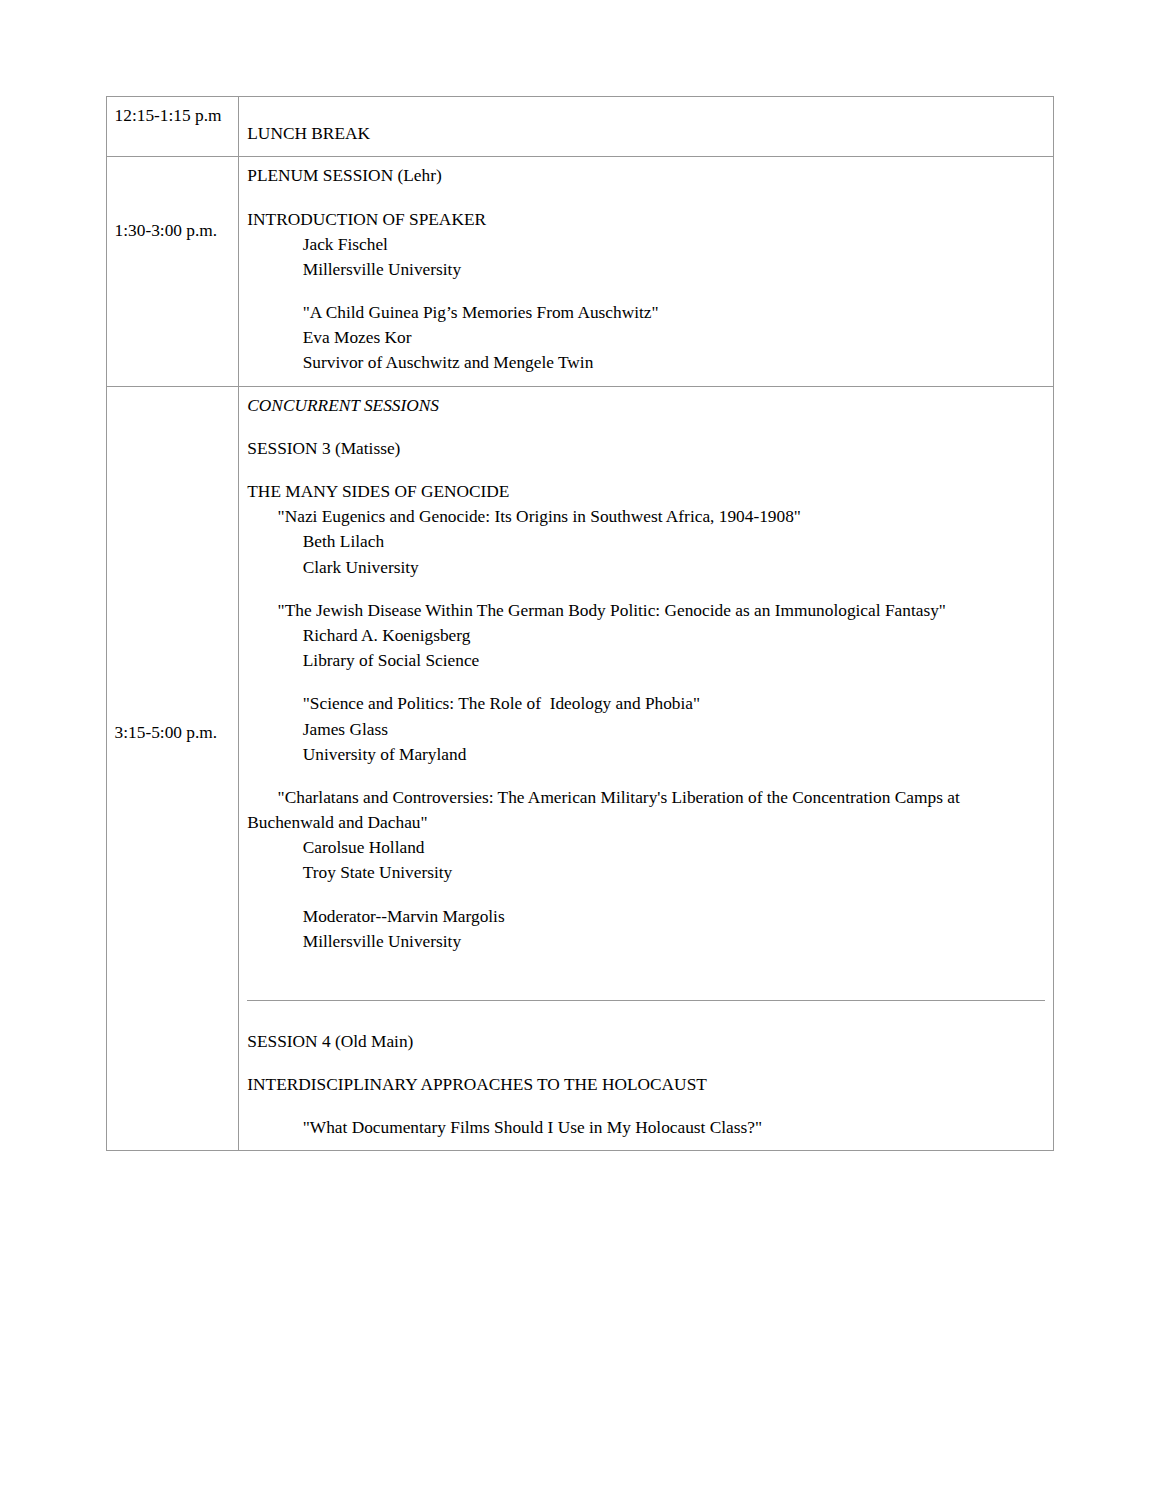| 12:15-1:15 p.m | LUNCH BREAK |
| 1:30-3:00 p.m. | PLENUM SESSION (Lehr) INTRODUCTION OF SPEAKER Jack Fischel Millersville University "A Child Guinea Pig’s Memories From Auschwitz" Eva Mozes Kor Survivor of Auschwitz and Mengele Twin |
| 3:15-5:00 p.m. | CONCURRENT SESSIONS SESSION 3 (Matisse) THE MANY SIDES OF GENOCIDE "Nazi Eugenics and Genocide: Its Origins in Southwest Africa, 1904-1908" Beth Lilach Clark University "The Jewish Disease Within The German Body Politic: Genocide as an Immunological Fantasy" Richard A. Koenigsberg Library of Social Science "Science and Politics: The Role of Ideology and Phobia" James Glass University of Maryland "Charlatans and Controversies: The American Military's Liberation of the Concentration Camps at Buchenwald and Dachau" Carolsue Holland Troy State University Moderator--Marvin Margolis Millersville University SESSION 4 (Old Main) INTERDISCIPLINARY APPROACHES TO THE HOLOCAUST "What Documentary Films Should I Use in My Holocaust Class?" |